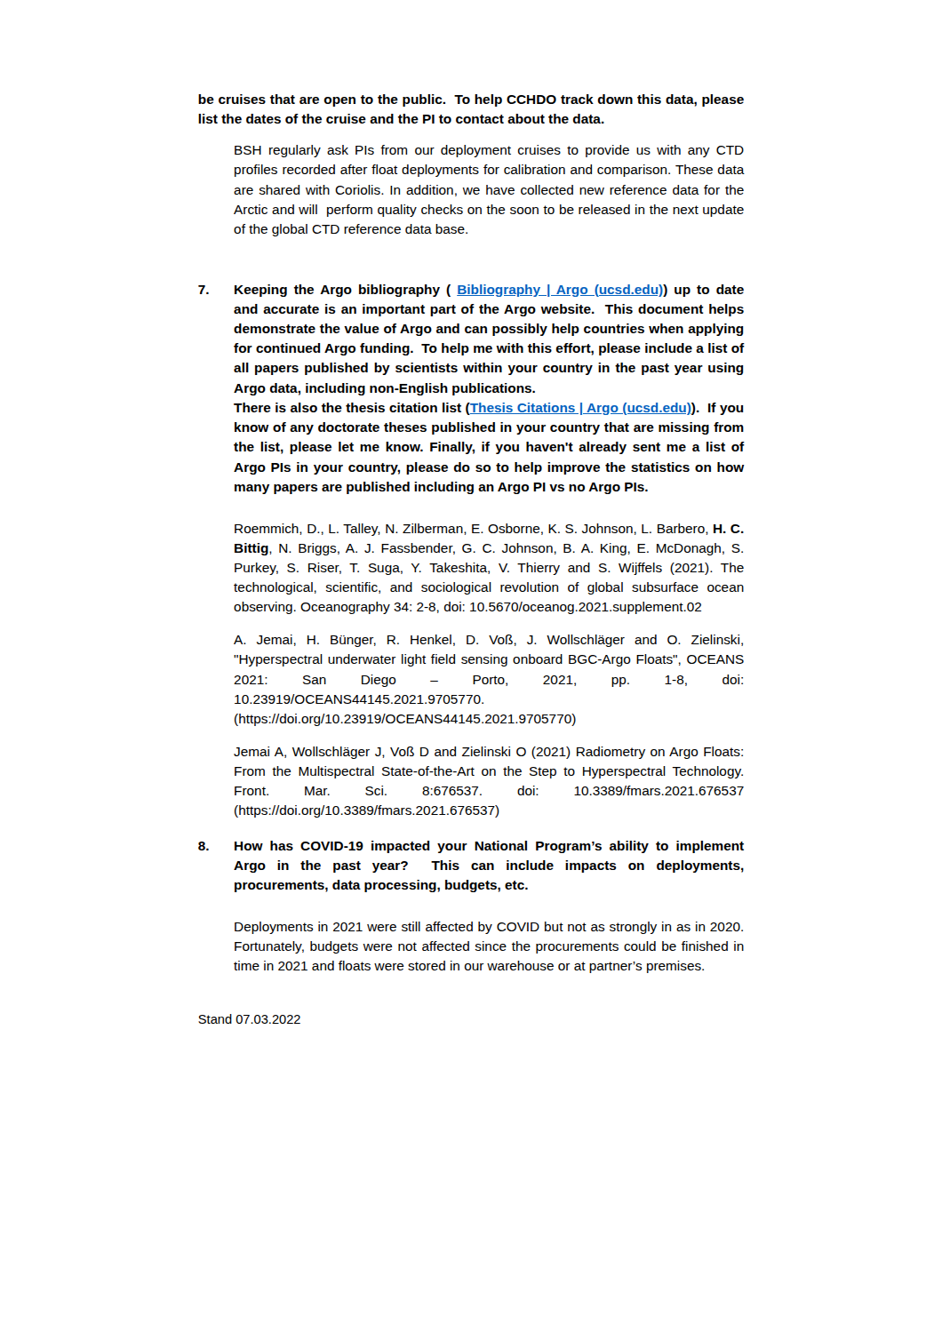be cruises that are open to the public. To help CCHDO track down this data, please list the dates of the cruise and the PI to contact about the data.
BSH regularly ask PIs from our deployment cruises to provide us with any CTD profiles recorded after float deployments for calibration and comparison. These data are shared with Coriolis. In addition, we have collected new reference data for the Arctic and will perform quality checks on the soon to be released in the next update of the global CTD reference data base.
7.
Keeping the Argo bibliography ( Bibliography | Argo (ucsd.edu)) up to date and accurate is an important part of the Argo website. This document helps demonstrate the value of Argo and can possibly help countries when applying for continued Argo funding. To help me with this effort, please include a list of all papers published by scientists within your country in the past year using Argo data, including non-English publications.
There is also the thesis citation list (Thesis Citations | Argo (ucsd.edu)). If you know of any doctorate theses published in your country that are missing from the list, please let me know. Finally, if you haven't already sent me a list of Argo PIs in your country, please do so to help improve the statistics on how many papers are published including an Argo PI vs no Argo PIs.
Roemmich, D., L. Talley, N. Zilberman, E. Osborne, K. S. Johnson, L. Barbero, H. C. Bittig, N. Briggs, A. J. Fassbender, G. C. Johnson, B. A. King, E. McDonagh, S. Purkey, S. Riser, T. Suga, Y. Takeshita, V. Thierry and S. Wijffels (2021). The technological, scientific, and sociological revolution of global subsurface ocean observing. Oceanography 34: 2-8, doi: 10.5670/oceanog.2021.supplement.02
A. Jemai, H. Bünger, R. Henkel, D. Voß, J. Wollschläger and O. Zielinski, "Hyperspectral underwater light field sensing onboard BGC-Argo Floats", OCEANS 2021: San Diego – Porto, 2021, pp. 1-8, doi: 10.23919/OCEANS44145.2021.9705770. (https://doi.org/10.23919/OCEANS44145.2021.9705770)
Jemai A, Wollschläger J, Voß D and Zielinski O (2021) Radiometry on Argo Floats: From the Multispectral State-of-the-Art on the Step to Hyperspectral Technology. Front. Mar. Sci. 8:676537. doi: 10.3389/fmars.2021.676537 (https://doi.org/10.3389/fmars.2021.676537)
8.
How has COVID-19 impacted your National Program’s ability to implement Argo in the past year? This can include impacts on deployments, procurements, data processing, budgets, etc.
Deployments in 2021 were still affected by COVID but not as strongly in as in 2020. Fortunately, budgets were not affected since the procurements could be finished in time in 2021 and floats were stored in our warehouse or at partner’s premises.
Stand 07.03.2022